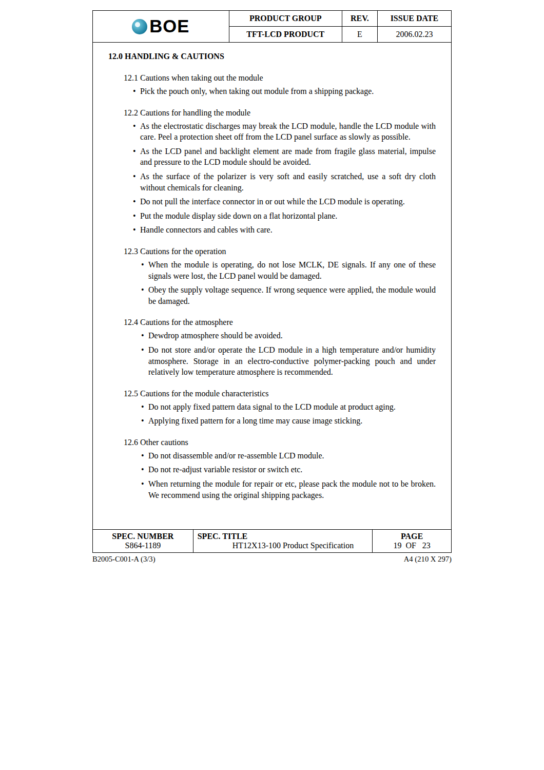| BOE | PRODUCT GROUP | REV. | ISSUE DATE |
| TFT-LCD PRODUCT | E | 2006.02.23 |
12.0 HANDLING & CAUTIONS
12.1 Cautions when taking out the module
Pick the pouch only, when taking out module from a shipping package.
12.2 Cautions for handling the module
As the electrostatic discharges may break the LCD module, handle the LCD module with care. Peel a protection sheet off from the LCD panel surface as slowly as possible.
As the LCD panel and backlight element are made from fragile glass material, impulse and pressure to the LCD module should be avoided.
As the surface of the polarizer is very soft and easily scratched, use a soft dry cloth without chemicals for cleaning.
Do not pull the interface connector in or out while the LCD module is operating.
Put the module display side down on a flat horizontal plane.
Handle connectors and cables with care.
12.3 Cautions for the operation
When the module is operating, do not lose MCLK, DE signals. If any one of these signals were lost, the LCD panel would be damaged.
Obey the supply voltage sequence. If wrong sequence were applied, the module would be damaged.
12.4 Cautions for the atmosphere
Dewdrop atmosphere should be avoided.
Do not store and/or operate the LCD module in a high temperature and/or humidity atmosphere. Storage in an electro-conductive polymer-packing pouch and under relatively low temperature atmosphere is recommended.
12.5 Cautions for the module characteristics
Do not apply fixed pattern data signal to the LCD module at product aging.
Applying fixed pattern for a long time may cause image sticking.
12.6 Other cautions
Do not disassemble and/or re-assemble LCD module.
Do not re-adjust variable resistor or switch etc.
When returning the module for repair or etc, please pack the module not to be broken. We recommend using the original shipping packages.
| SPEC. NUMBER S864-1189 | SPEC. TITLE HT12X13-100 Product Specification | PAGE 19 OF 23 |
B2005-C001-A (3/3) A4 (210 X 297)